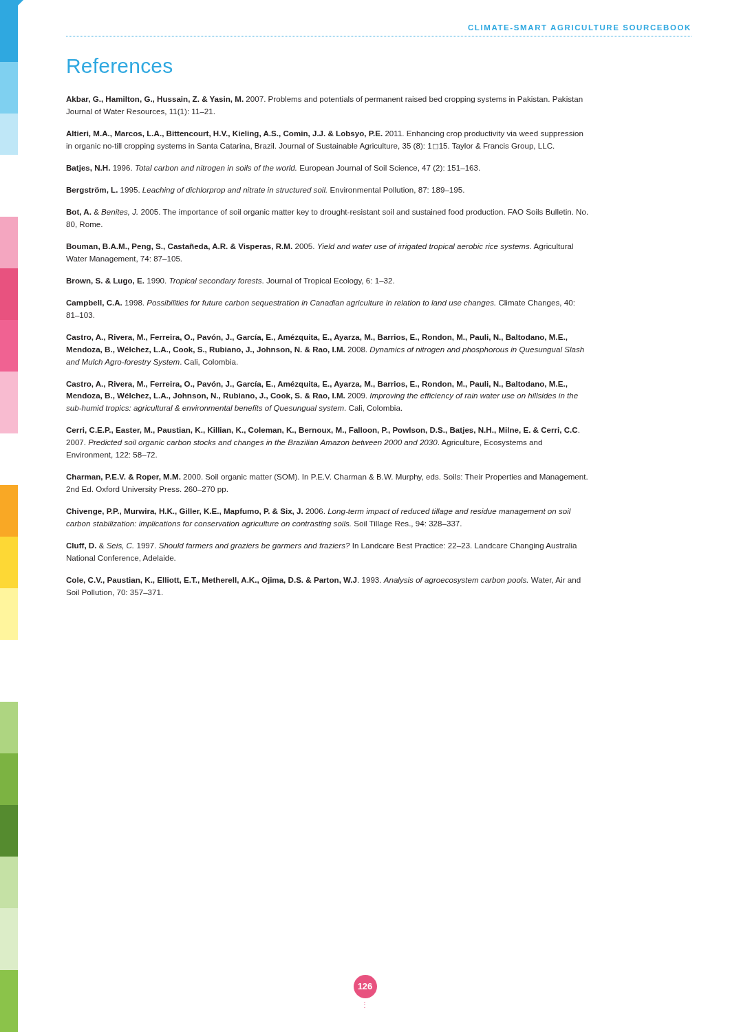Climate-Smart Agriculture Sourcebook
References
Akbar, G., Hamilton, G., Hussain, Z. & Yasin, M. 2007. Problems and potentials of permanent raised bed cropping systems in Pakistan. Pakistan Journal of Water Resources, 11(1): 11–21.
Altieri, M.A., Marcos, L.A., Bittencourt, H.V., Kieling, A.S., Comin, J.J. & Lobsyo, P.E. 2011. Enhancing crop productivity via weed suppression in organic no-till cropping systems in Santa Catarina, Brazil. Journal of Sustainable Agriculture, 35 (8): 1◻15. Taylor & Francis Group, LLC.
Batjes, N.H. 1996. Total carbon and nitrogen in soils of the world. European Journal of Soil Science, 47 (2): 151–163.
Bergström, L. 1995. Leaching of dichlorprop and nitrate in structured soil. Environmental Pollution, 87: 189–195.
Bot, A. & Benites, J. 2005. The importance of soil organic matter key to drought-resistant soil and sustained food production. FAO Soils Bulletin. No. 80, Rome.
Bouman, B.A.M., Peng, S., Castañeda, A.R. & Visperas, R.M. 2005. Yield and water use of irrigated tropical aerobic rice systems. Agricultural Water Management, 74: 87–105.
Brown, S. & Lugo, E. 1990. Tropical secondary forests. Journal of Tropical Ecology, 6: 1–32.
Campbell, C.A. 1998. Possibilities for future carbon sequestration in Canadian agriculture in relation to land use changes. Climate Changes, 40: 81–103.
Castro, A., Rivera, M., Ferreira, O., Pavón, J., García, E., Amézquita, E., Ayarza, M., Barrios, E., Rondon, M., Pauli, N., Baltodano, M.E., Mendoza, B., Wélchez, L.A., Cook, S., Rubiano, J., Johnson, N. & Rao, I.M. 2008. Dynamics of nitrogen and phosphorous in Quesungual Slash and Mulch Agro-forestry System. Cali, Colombia.
Castro, A., Rivera, M., Ferreira, O., Pavón, J., García, E., Amézquita, E., Ayarza, M., Barrios, E., Rondon, M., Pauli, N., Baltodano, M.E., Mendoza, B., Wélchez, L.A., Johnson, N., Rubiano, J., Cook, S. & Rao, I.M. 2009. Improving the efficiency of rain water use on hillsides in the sub-humid tropics: agricultural & environmental benefits of Quesungual system. Cali, Colombia.
Cerri, C.E.P., Easter, M., Paustian, K., Killian, K., Coleman, K., Bernoux, M., Falloon, P., Powlson, D.S., Batjes, N.H., Milne, E. & Cerri, C.C. 2007. Predicted soil organic carbon stocks and changes in the Brazilian Amazon between 2000 and 2030. Agriculture, Ecosystems and Environment, 122: 58–72.
Charman, P.E.V. & Roper, M.M. 2000. Soil organic matter (SOM). In P.E.V. Charman & B.W. Murphy, eds. Soils: Their Properties and Management. 2nd Ed. Oxford University Press. 260–270 pp.
Chivenge, P.P., Murwira, H.K., Giller, K.E., Mapfumo, P. & Six, J. 2006. Long-term impact of reduced tillage and residue management on soil carbon stabilization: implications for conservation agriculture on contrasting soils. Soil Tillage Res., 94: 328–337.
Cluff, D. & Seis, C. 1997. Should farmers and graziers be garmers and fraziers? In Landcare Best Practice: 22–23. Landcare Changing Australia National Conference, Adelaide.
Cole, C.V., Paustian, K., Elliott, E.T., Metherell, A.K., Ojima, D.S. & Parton, W.J. 1993. Analysis of agroecosystem carbon pools. Water, Air and Soil Pollution, 70: 357–371.
126
⋮